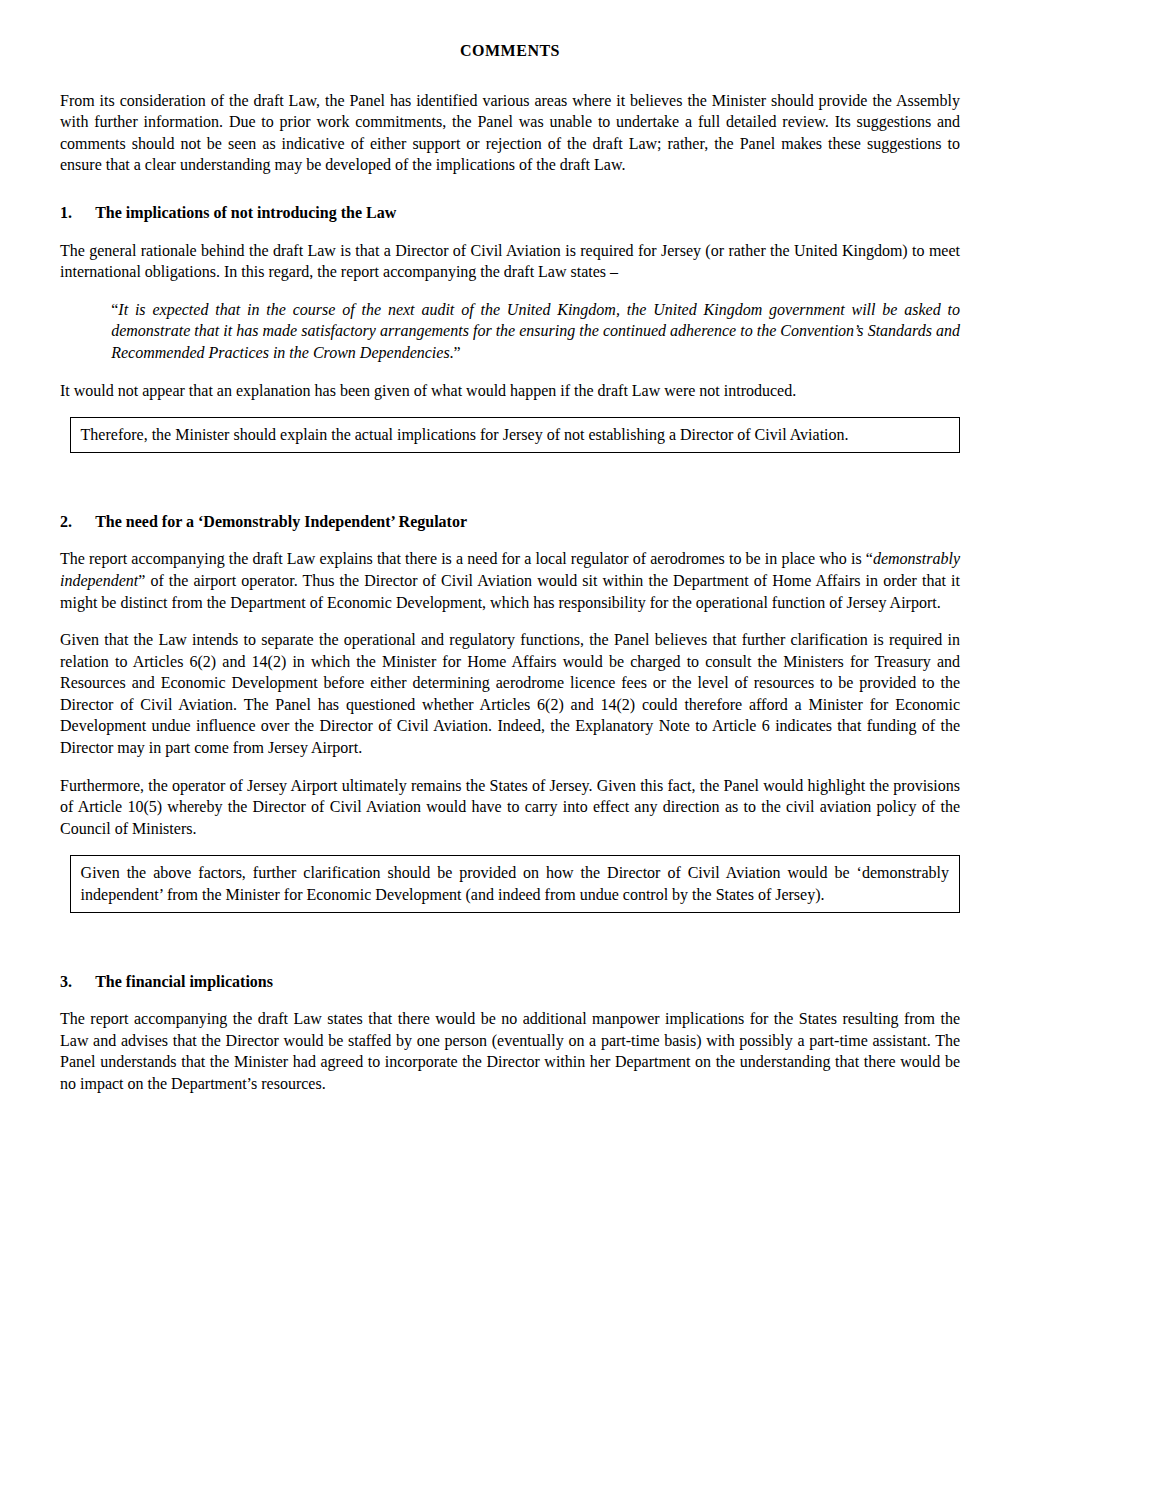COMMENTS
From its consideration of the draft Law, the Panel has identified various areas where it believes the Minister should provide the Assembly with further information. Due to prior work commitments, the Panel was unable to undertake a full detailed review. Its suggestions and comments should not be seen as indicative of either support or rejection of the draft Law; rather, the Panel makes these suggestions to ensure that a clear understanding may be developed of the implications of the draft Law.
1. The implications of not introducing the Law
The general rationale behind the draft Law is that a Director of Civil Aviation is required for Jersey (or rather the United Kingdom) to meet international obligations. In this regard, the report accompanying the draft Law states –
“It is expected that in the course of the next audit of the United Kingdom, the United Kingdom government will be asked to demonstrate that it has made satisfactory arrangements for the ensuring the continued adherence to the Convention’s Standards and Recommended Practices in the Crown Dependencies.”
It would not appear that an explanation has been given of what would happen if the draft Law were not introduced.
Therefore, the Minister should explain the actual implications for Jersey of not establishing a Director of Civil Aviation.
2. The need for a ‘Demonstrably Independent’ Regulator
The report accompanying the draft Law explains that there is a need for a local regulator of aerodromes to be in place who is “demonstrably independent” of the airport operator. Thus the Director of Civil Aviation would sit within the Department of Home Affairs in order that it might be distinct from the Department of Economic Development, which has responsibility for the operational function of Jersey Airport.
Given that the Law intends to separate the operational and regulatory functions, the Panel believes that further clarification is required in relation to Articles 6(2) and 14(2) in which the Minister for Home Affairs would be charged to consult the Ministers for Treasury and Resources and Economic Development before either determining aerodrome licence fees or the level of resources to be provided to the Director of Civil Aviation. The Panel has questioned whether Articles 6(2) and 14(2) could therefore afford a Minister for Economic Development undue influence over the Director of Civil Aviation. Indeed, the Explanatory Note to Article 6 indicates that funding of the Director may in part come from Jersey Airport.
Furthermore, the operator of Jersey Airport ultimately remains the States of Jersey. Given this fact, the Panel would highlight the provisions of Article 10(5) whereby the Director of Civil Aviation would have to carry into effect any direction as to the civil aviation policy of the Council of Ministers.
Given the above factors, further clarification should be provided on how the Director of Civil Aviation would be ‘demonstrably independent’ from the Minister for Economic Development (and indeed from undue control by the States of Jersey).
3. The financial implications
The report accompanying the draft Law states that there would be no additional manpower implications for the States resulting from the Law and advises that the Director would be staffed by one person (eventually on a part-time basis) with possibly a part-time assistant. The Panel understands that the Minister had agreed to incorporate the Director within her Department on the understanding that there would be no impact on the Department’s resources.